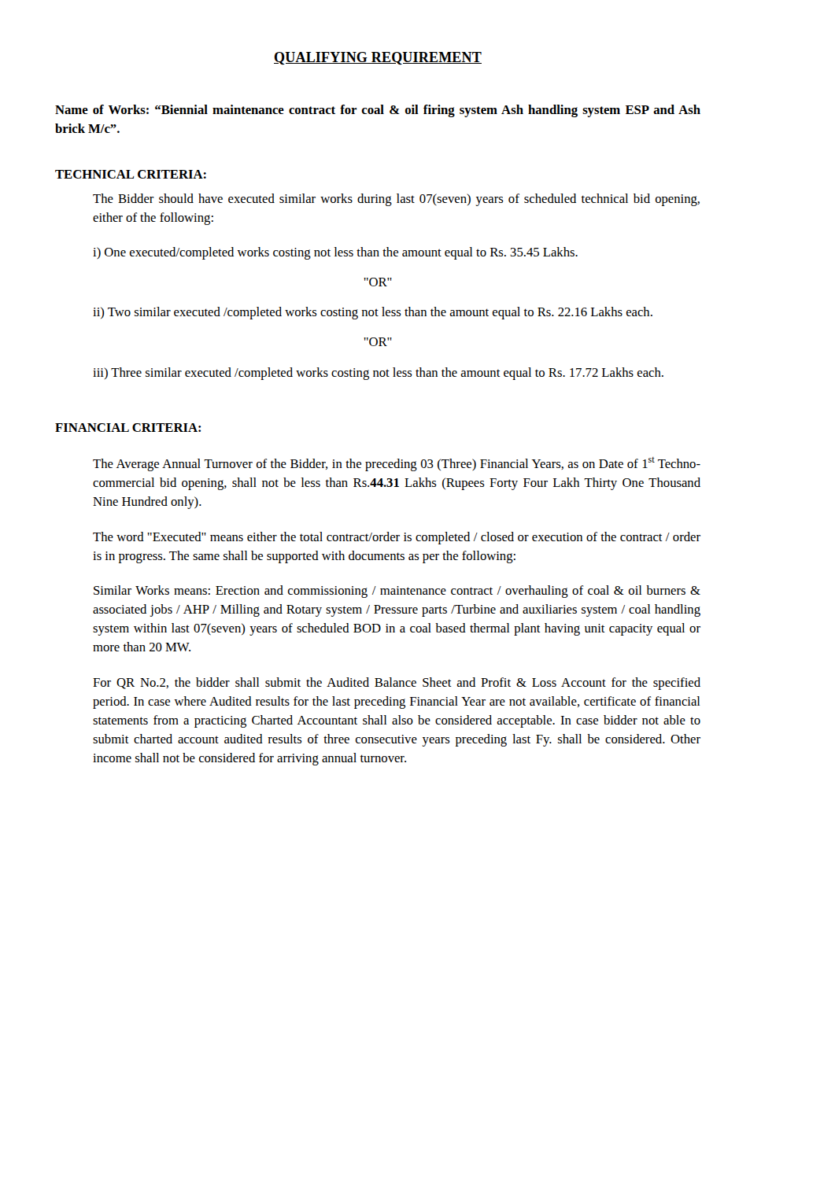QUALIFYING REQUIREMENT
Name of Works: “Biennial maintenance contract for coal & oil firing system Ash handling system ESP and Ash brick M/c”.
TECHNICAL CRITERIA:
The Bidder should have executed similar works during last 07(seven) years of scheduled technical bid opening, either of the following:
i) One executed/completed works costing not less than the amount equal to Rs. 35.45 Lakhs.
"OR"
ii) Two similar executed /completed works costing not less than the amount equal to Rs. 22.16 Lakhs each.
"OR"
iii) Three similar executed /completed works costing not less than the amount equal to Rs. 17.72 Lakhs each.
FINANCIAL CRITERIA:
The Average Annual Turnover of the Bidder, in the preceding 03 (Three) Financial Years, as on Date of 1st Techno-commercial bid opening, shall not be less than Rs.44.31 Lakhs (Rupees Forty Four Lakh Thirty One Thousand Nine Hundred only).
The word "Executed" means either the total contract/order is completed / closed or execution of the contract / order is in progress. The same shall be supported with documents as per the following:
Similar Works means: Erection and commissioning / maintenance contract / overhauling of coal & oil burners & associated jobs / AHP / Milling and Rotary system / Pressure parts /Turbine and auxiliaries system / coal handling system within last 07(seven) years of scheduled BOD in a coal based thermal plant having unit capacity equal or more than 20 MW.
For QR No.2, the bidder shall submit the Audited Balance Sheet and Profit & Loss Account for the specified period. In case where Audited results for the last preceding Financial Year are not available, certificate of financial statements from a practicing Charted Accountant shall also be considered acceptable. In case bidder not able to submit charted account audited results of three consecutive years preceding last Fy. shall be considered. Other income shall not be considered for arriving annual turnover.